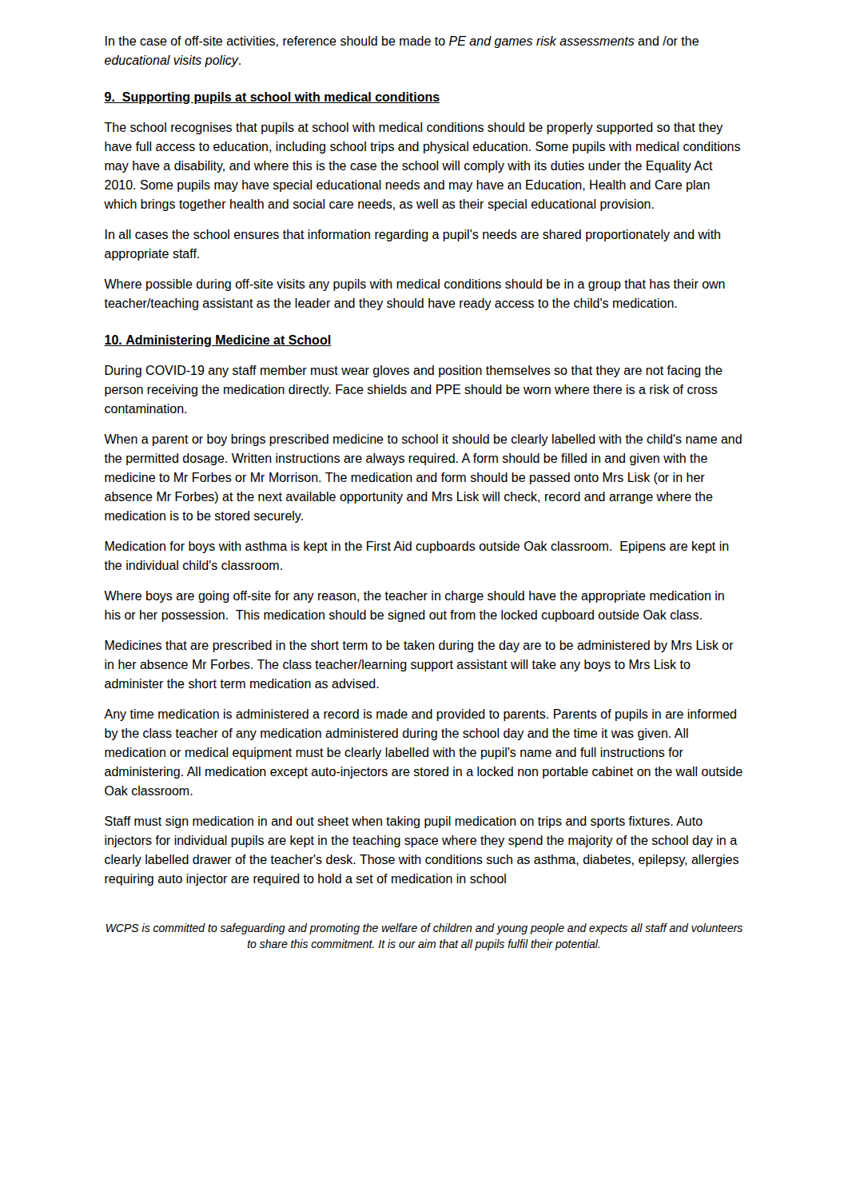In the case of off-site activities, reference should be made to PE and games risk assessments and /or the educational visits policy.
9. Supporting pupils at school with medical conditions
The school recognises that pupils at school with medical conditions should be properly supported so that they have full access to education, including school trips and physical education. Some pupils with medical conditions may have a disability, and where this is the case the school will comply with its duties under the Equality Act 2010. Some pupils may have special educational needs and may have an Education, Health and Care plan which brings together health and social care needs, as well as their special educational provision.
In all cases the school ensures that information regarding a pupil's needs are shared proportionately and with appropriate staff.
Where possible during off-site visits any pupils with medical conditions should be in a group that has their own teacher/teaching assistant as the leader and they should have ready access to the child's medication.
10. Administering Medicine at School
During COVID-19 any staff member must wear gloves and position themselves so that they are not facing the person receiving the medication directly. Face shields and PPE should be worn where there is a risk of cross contamination.
When a parent or boy brings prescribed medicine to school it should be clearly labelled with the child's name and the permitted dosage. Written instructions are always required. A form should be filled in and given with the medicine to Mr Forbes or Mr Morrison. The medication and form should be passed onto Mrs Lisk (or in her absence Mr Forbes) at the next available opportunity and Mrs Lisk will check, record and arrange where the medication is to be stored securely.
Medication for boys with asthma is kept in the First Aid cupboards outside Oak classroom. Epipens are kept in the individual child's classroom.
Where boys are going off-site for any reason, the teacher in charge should have the appropriate medication in his or her possession. This medication should be signed out from the locked cupboard outside Oak class.
Medicines that are prescribed in the short term to be taken during the day are to be administered by Mrs Lisk or in her absence Mr Forbes. The class teacher/learning support assistant will take any boys to Mrs Lisk to administer the short term medication as advised.
Any time medication is administered a record is made and provided to parents. Parents of pupils in are informed by the class teacher of any medication administered during the school day and the time it was given. All medication or medical equipment must be clearly labelled with the pupil's name and full instructions for administering. All medication except auto-injectors are stored in a locked non portable cabinet on the wall outside Oak classroom.
Staff must sign medication in and out sheet when taking pupil medication on trips and sports fixtures. Auto injectors for individual pupils are kept in the teaching space where they spend the majority of the school day in a clearly labelled drawer of the teacher's desk. Those with conditions such as asthma, diabetes, epilepsy, allergies requiring auto injector are required to hold a set of medication in school
WCPS is committed to safeguarding and promoting the welfare of children and young people and expects all staff and volunteers to share this commitment. It is our aim that all pupils fulfil their potential.